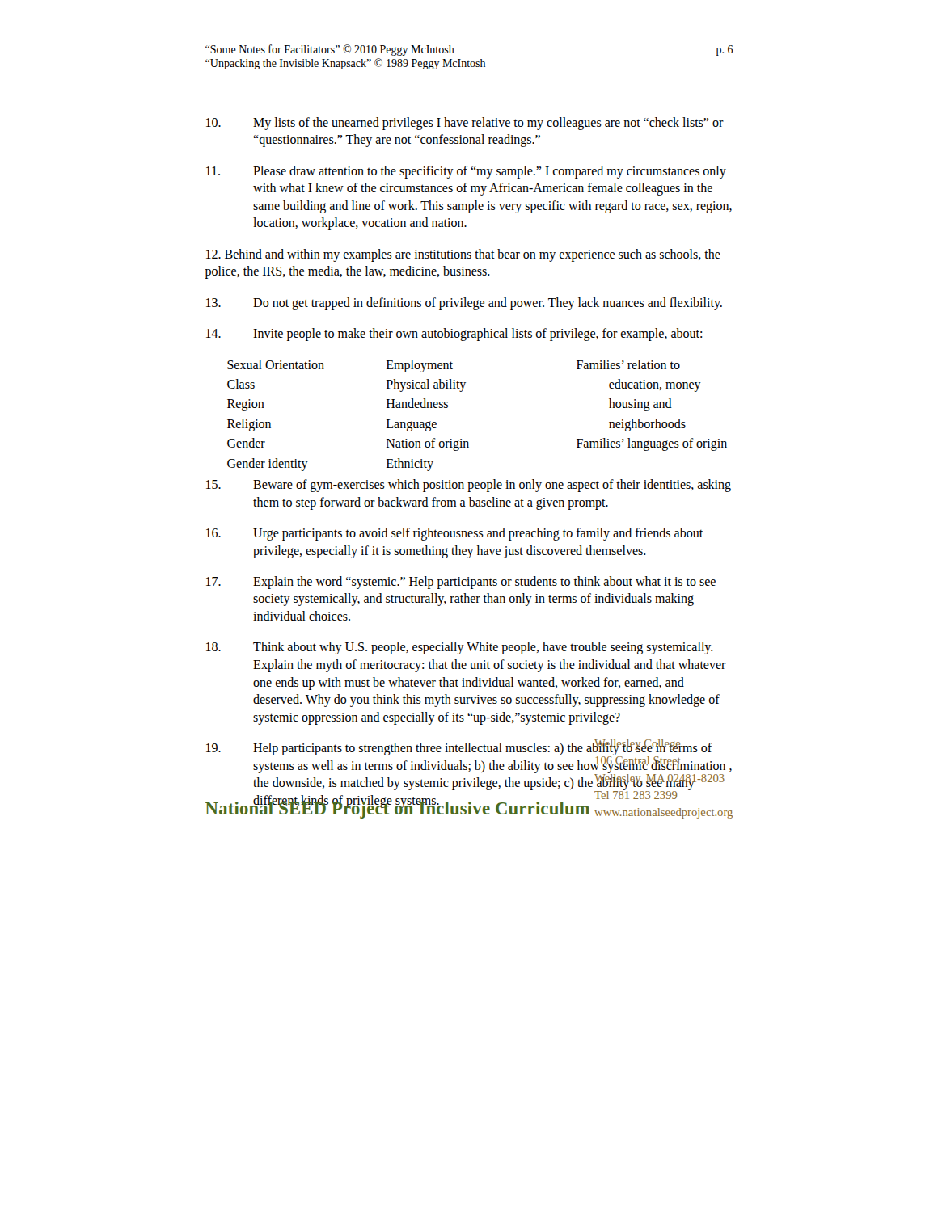“Some Notes for Facilitators” © 2010 Peggy McIntosh
p. 6
“Unpacking the Invisible Knapsack” © 1989 Peggy McIntosh
10.
My lists of the unearned privileges I have relative to my colleagues are not “check lists” or “questionnaires.” They are not “confessional readings.”
11.
Please draw attention to the specificity of “my sample.” I compared my circumstances only with what I knew of the circumstances of my African-American female colleagues in the same building and line of work. This sample is very specific with regard to race, sex, region, location, workplace, vocation and nation.
12. Behind and within my examples are institutions that bear on my experience such as schools, the police, the IRS, the media, the law, medicine, business.
13.
Do not get trapped in definitions of privilege and power. They lack nuances and flexibility.
14.
Invite people to make their own autobiographical lists of privilege, for example, about:
| Sexual Orientation | Employment | Families’ relation to |
| Class | Physical ability | education, money |
| Region | Handedness | housing and |
| Religion | Language | neighborhoods |
| Gender | Nation of origin | Families’ languages of origin |
| Gender identity | Ethnicity | |
15.
Beware of gym-exercises which position people in only one aspect of their identities, asking them to step forward or backward from a baseline at a given prompt.
16.
Urge participants to avoid self righteousness and preaching to family and friends about privilege, especially if it is something they have just discovered themselves.
17.
Explain the word “systemic.” Help participants or students to think about what it is to see society systemically, and structurally, rather than only in terms of individuals making individual choices.
18.
Think about why U.S. people, especially White people, have trouble seeing systemically. Explain the myth of meritocracy: that the unit of society is the individual and that whatever one ends up with must be whatever that individual wanted, worked for, earned, and deserved. Why do you think this myth survives so successfully, suppressing knowledge of systemic oppression and especially of its “up-side,”systemic privilege?
19.
Help participants to strengthen three intellectual muscles: a) the ability to see in terms of systems as well as in terms of individuals; b) the ability to see how systemic discrimination , the downside, is matched by systemic privilege, the upside; c) the ability to see many different kinds of privilege systems.
National SEED Project on Inclusive Curriculum
Wellesley College
106 Central Street
Wellesley, MA 02481-8203
Tel 781 283 2399
www.nationalseedproject.org